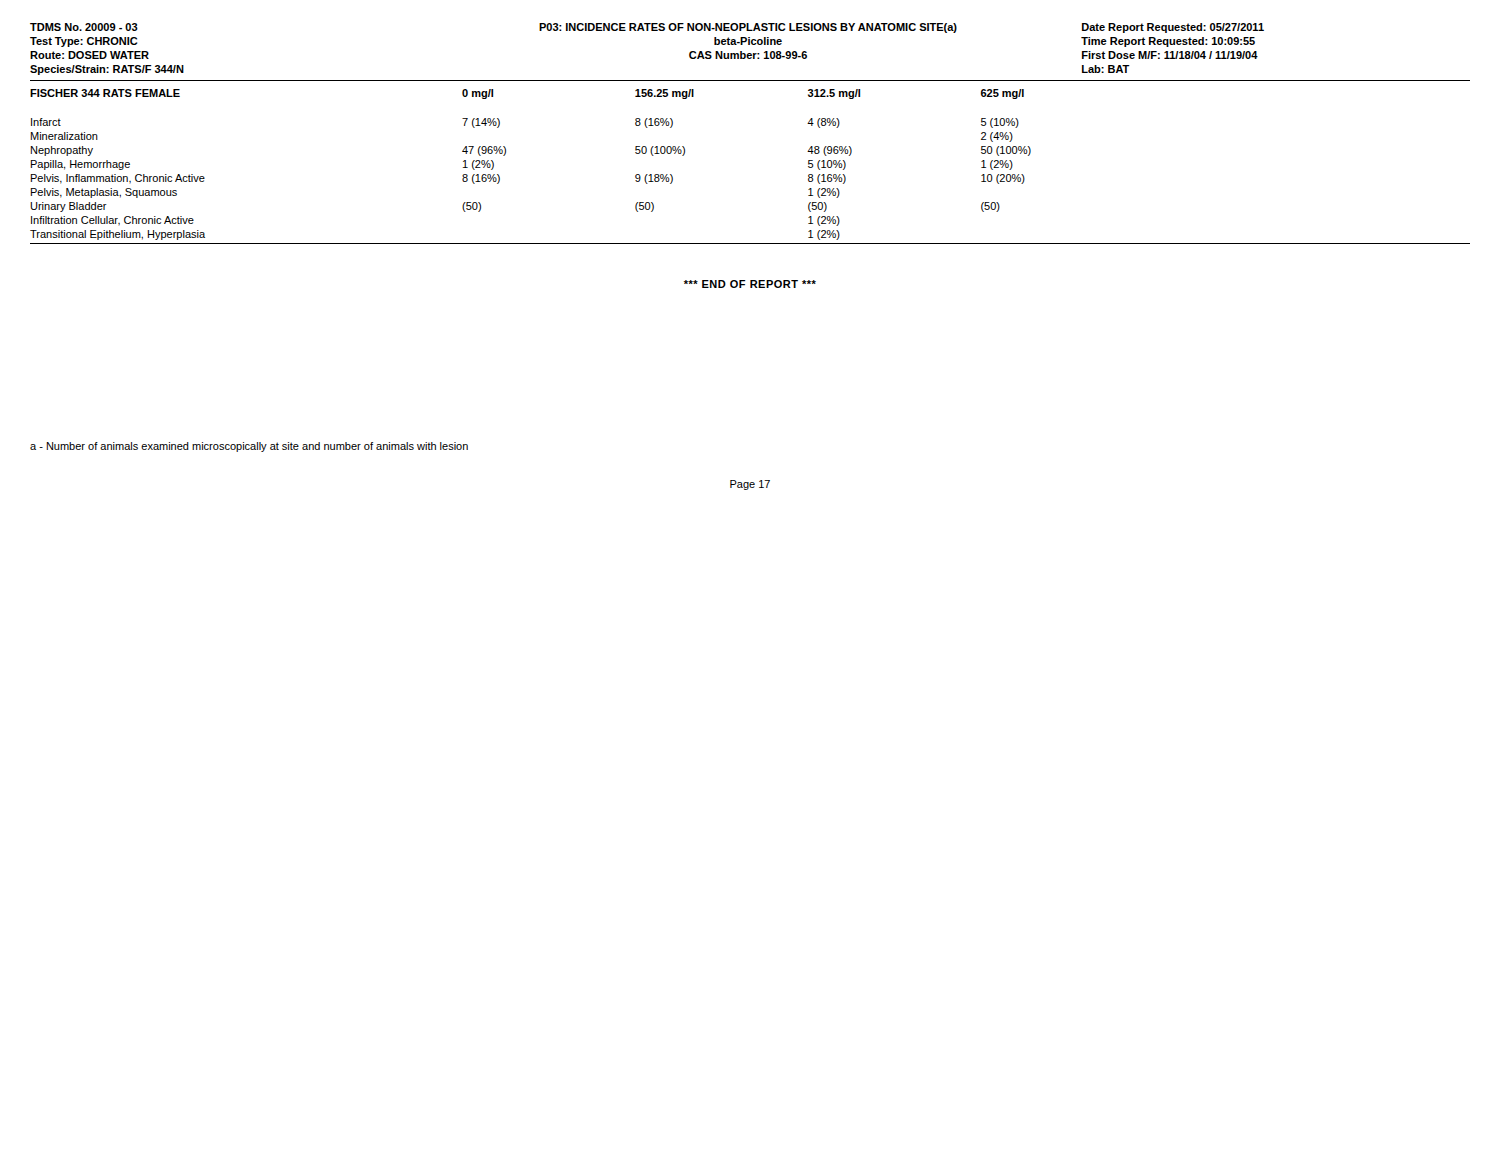| TDMS No. 20009 - 03 | P03: INCIDENCE RATES OF NON-NEOPLASTIC LESIONS BY ANATOMIC SITE(a) | Date Report Requested: 05/27/2011 |
| Test Type: CHRONIC | beta-Picoline | Time Report Requested: 10:09:55 |
| Route: DOSED WATER | CAS Number: 108-99-6 | First Dose M/F: 11/18/04 / 11/19/04 |
| Species/Strain: RATS/F 344/N | | Lab: BAT |
| FISCHER 344 RATS FEMALE | 0 mg/l | 156.25 mg/l | 312.5 mg/l | 625 mg/l | |
| --- | --- | --- | --- | --- | --- |
| Infarct | 7 (14%) | 8 (16%) | 4 (8%) | 5 (10%) | |
| Mineralization | | | | 2 (4%) | |
| Nephropathy | 47 (96%) | 50 (100%) | 48 (96%) | 50 (100%) | |
| Papilla, Hemorrhage | 1 (2%) | | 5 (10%) | 1 (2%) | |
| Pelvis, Inflammation, Chronic Active | 8 (16%) | 9 (18%) | 8 (16%) | 10 (20%) | |
| Pelvis, Metaplasia, Squamous | | | 1 (2%) | | |
| Urinary Bladder | (50) | (50) | (50) | (50) | |
| Infiltration Cellular, Chronic Active | | | 1 (2%) | | |
| Transitional Epithelium, Hyperplasia | | | 1 (2%) | | |
*** END OF REPORT ***
a - Number of animals examined microscopically at site and number of animals with lesion
Page 17